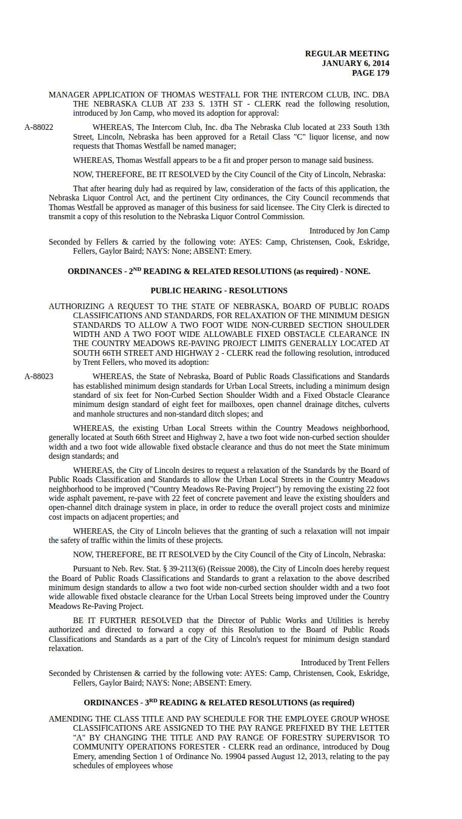REGULAR MEETING
JANUARY 6, 2014
PAGE 179
MANAGER APPLICATION OF THOMAS WESTFALL FOR THE INTERCOM CLUB, INC. DBA THE NEBRASKA CLUB AT 233 S. 13TH ST - CLERK read the following resolution, introduced by Jon Camp, who moved its adoption for approval:
A-88022 WHEREAS, The Intercom Club, Inc. dba The Nebraska Club located at 233 South 13th Street, Lincoln, Nebraska has been approved for a Retail Class "C" liquor license, and now requests that Thomas Westfall be named manager;
WHEREAS, Thomas Westfall appears to be a fit and proper person to manage said business.
NOW, THEREFORE, BE IT RESOLVED by the City Council of the City of Lincoln, Nebraska:
That after hearing duly had as required by law, consideration of the facts of this application, the Nebraska Liquor Control Act, and the pertinent City ordinances, the City Council recommends that Thomas Westfall be approved as manager of this business for said licensee. The City Clerk is directed to transmit a copy of this resolution to the Nebraska Liquor Control Commission.
Introduced by Jon Camp
Seconded by Fellers & carried by the following vote: AYES: Camp, Christensen, Cook, Eskridge, Fellers, Gaylor Baird; NAYS: None; ABSENT: Emery.
ORDINANCES - 2ND READING & RELATED RESOLUTIONS (as required) - NONE.
PUBLIC HEARING - RESOLUTIONS
AUTHORIZING A REQUEST TO THE STATE OF NEBRASKA, BOARD OF PUBLIC ROADS CLASSIFICATIONS AND STANDARDS, FOR RELAXATION OF THE MINIMUM DESIGN STANDARDS TO ALLOW A TWO FOOT WIDE NON-CURBED SECTION SHOULDER WIDTH AND A TWO FOOT WIDE ALLOWABLE FIXED OBSTACLE CLEARANCE IN THE COUNTRY MEADOWS RE-PAVING PROJECT LIMITS GENERALLY LOCATED AT SOUTH 66TH STREET AND HIGHWAY 2 - CLERK read the following resolution, introduced by Trent Fellers, who moved its adoption:
A-88023 WHEREAS, the State of Nebraska, Board of Public Roads Classifications and Standards has established minimum design standards for Urban Local Streets, including a minimum design standard of six feet for Non-Curbed Section Shoulder Width and a Fixed Obstacle Clearance minimum design standard of eight feet for mailboxes, open channel drainage ditches, culverts and manhole structures and non-standard ditch slopes; and
WHEREAS, the existing Urban Local Streets within the Country Meadows neighborhood, generally located at South 66th Street and Highway 2, have a two foot wide non-curbed section shoulder width and a two foot wide allowable fixed obstacle clearance and thus do not meet the State minimum design standards; and
WHEREAS, the City of Lincoln desires to request a relaxation of the Standards by the Board of Public Roads Classification and Standards to allow the Urban Local Streets in the Country Meadows neighborhood to be improved ("Country Meadows Re-Paving Project") by removing the existing 22 foot wide asphalt pavement, re-pave with 22 feet of concrete pavement and leave the existing shoulders and open-channel ditch drainage system in place, in order to reduce the overall project costs and minimize cost impacts on adjacent properties; and
WHEREAS, the City of Lincoln believes that the granting of such a relaxation will not impair the safety of traffic within the limits of these projects.
NOW, THEREFORE, BE IT RESOLVED by the City Council of the City of Lincoln, Nebraska:
Pursuant to Neb. Rev. Stat. § 39-2113(6) (Reissue 2008), the City of Lincoln does hereby request the Board of Public Roads Classifications and Standards to grant a relaxation to the above described minimum design standards to allow a two foot wide non-curbed section shoulder width and a two foot wide allowable fixed obstacle clearance for the Urban Local Streets being improved under the Country Meadows Re-Paving Project.
BE IT FURTHER RESOLVED that the Director of Public Works and Utilities is hereby authorized and directed to forward a copy of this Resolution to the Board of Public Roads Classifications and Standards as a part of the City of Lincoln's request for minimum design standard relaxation.
Introduced by Trent Fellers
Seconded by Christensen & carried by the following vote: AYES: Camp, Christensen, Cook, Eskridge, Fellers, Gaylor Baird; NAYS: None; ABSENT: Emery.
ORDINANCES - 3RD READING & RELATED RESOLUTIONS (as required)
AMENDING THE CLASS TITLE AND PAY SCHEDULE FOR THE EMPLOYEE GROUP WHOSE CLASSIFICATIONS ARE ASSIGNED TO THE PAY RANGE PREFIXED BY THE LETTER "A" BY CHANGING THE TITLE AND PAY RANGE OF FORESTRY SUPERVISOR TO COMMUNITY OPERATIONS FORESTER - CLERK read an ordinance, introduced by Doug Emery, amending Section 1 of Ordinance No. 19904 passed August 12, 2013, relating to the pay schedules of employees whose